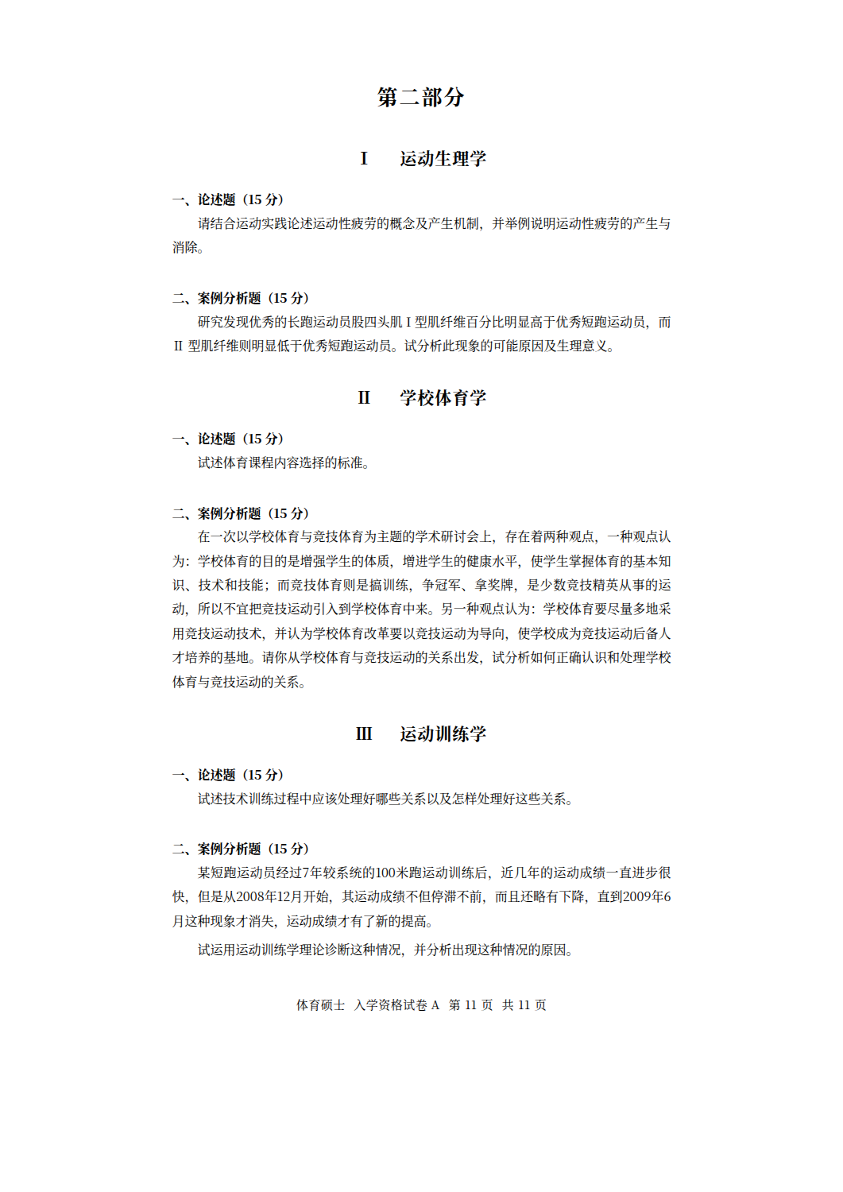第二部分
Ⅰ运动生理学
一、论述题（15 分）
请结合运动实践论述运动性疲劳的概念及产生机制，并举例说明运动性疲劳的产生与消除。
二、案例分析题（15 分）
研究发现优秀的长跑运动员股四头肌 I 型肌纤维百分比明显高于优秀短跑运动员，而 Ⅱ 型肌纤维则明显低于优秀短跑运动员。试分析此现象的可能原因及生理意义。
Ⅱ学校体育学
一、论述题（15 分）
试述体育课程内容选择的标准。
二、案例分析题（15 分）
在一次以学校体育与竞技体育为主题的学术研讨会上，存在着两种观点，一种观点认为：学校体育的目的是增强学生的体质，增进学生的健康水平，使学生掌握体育的基本知识、技术和技能；而竞技体育则是搞训练，争冠军、拿奖牌，是少数竞技精英从事的运动，所以不宜把竞技运动引入到学校体育中来。另一种观点认为：学校体育要尽量多地采用竞技运动技术，并认为学校体育改革要以竞技运动为导向，使学校成为竞技运动后备人才培养的基地。请你从学校体育与竞技运动的关系出发，试分析如何正确认识和处理学校体育与竞技运动的关系。
Ⅲ运动训练学
一、论述题（15 分）
试述技术训练过程中应该处理好哪些关系以及怎样处理好这些关系。
二、案例分析题（15 分）
某短跑运动员经过7年较系统的100米跑运动训练后，近几年的运动成绩一直进步很快，但是从2008年12月开始，其运动成绩不但停滞不前，而且还略有下降，直到2009年6月这种现象才消失，运动成绩才有了新的提高。
试运用运动训练学理论诊断这种情况，并分析出现这种情况的原因。
体育硕士 入学资格试卷 A 第11页 共11页